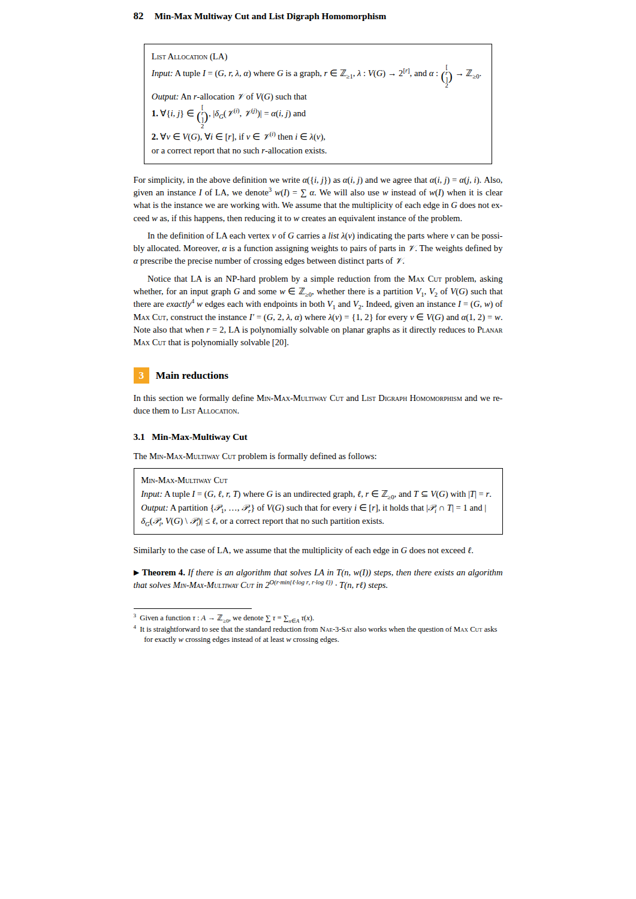82 Min-Max Multiway Cut and List Digraph Homomorphism
List Allocation (LA)
Input: A tuple I = (G, r, λ, α) where G is a graph, r ∈ ℤ≥1, λ : V(G) → 2[r], and α : ([r] 2) → ℤ≥0.
Output: An r-allocation 𝒱 of V(G) such that
1. ∀{i, j} ∈ ([r] 2), |δG(𝒱(i), 𝒱(j))| = α(i, j) and
2. ∀v ∈ V(G), ∀i ∈ [r], if v ∈ 𝒱(i) then i ∈ λ(v),
or a correct report that no such r-allocation exists.
For simplicity, in the above definition we write α({i, j}) as α(i, j) and we agree that α(i, j) = α(j, i). Also, given an instance I of LA, we denote3 w(I) = ∑ α. We will also use w instead of w(I) when it is clear what is the instance we are working with. We assume that the multiplicity of each edge in G does not exceed w as, if this happens, then reducing it to w creates an equivalent instance of the problem.
In the definition of LA each vertex v of G carries a list λ(v) indicating the parts where v can be possibly allocated. Moreover, α is a function assigning weights to pairs of parts in 𝒱. The weights defined by α prescribe the precise number of crossing edges between distinct parts of 𝒱.
Notice that LA is an NP-hard problem by a simple reduction from the Max Cut problem, asking whether, for an input graph G and some w ∈ ℤ≥0, whether there is a partition V1, V2 of V(G) such that there are exactly4 w edges each with endpoints in both V1 and V2. Indeed, given an instance I = (G, w) of Max Cut, construct the instance I′ = (G, 2, λ, α) where λ(v) = {1, 2} for every v ∈ V(G) and α(1, 2) = w. Note also that when r = 2, LA is polynomially solvable on planar graphs as it directly reduces to Planar Max Cut that is polynomially solvable [20].
3 Main reductions
In this section we formally define Min-Max-Multiway Cut and List Digraph Homomorphism and we reduce them to List Allocation.
3.1 Min-Max-Multiway Cut
The Min-Max-Multiway Cut problem is formally defined as follows:
Min-Max-Multiway Cut
Input: A tuple I = (G, ℓ, r, T) where G is an undirected graph, ℓ, r ∈ ℤ≥0, and T ⊆ V(G) with |T| = r.
Output: A partition {𝒫1, …, 𝒫r} of V(G) such that for every i ∈ [r], it holds that |𝒫i ∩ T| = 1 and |δG(𝒫i, V(G) \ 𝒫i)| ≤ ℓ, or a correct report that no such partition exists.
Similarly to the case of LA, we assume that the multiplicity of each edge in G does not exceed ℓ.
▶Theorem 4. If there is an algorithm that solves LA in T(n, w(I)) steps, then there exists an algorithm that solves Min-Max-Multiway Cut in 2O(r·min{ℓ·log r, r·log ℓ}) · T(n, rℓ) steps.
3 Given a function τ : A → ℤ≥0, we denote ∑ τ = ∑x∈A τ(x).
4 It is straightforward to see that the standard reduction from Nae-3-Sat also works when the question of Max Cut asks for exactly w crossing edges instead of at least w crossing edges.